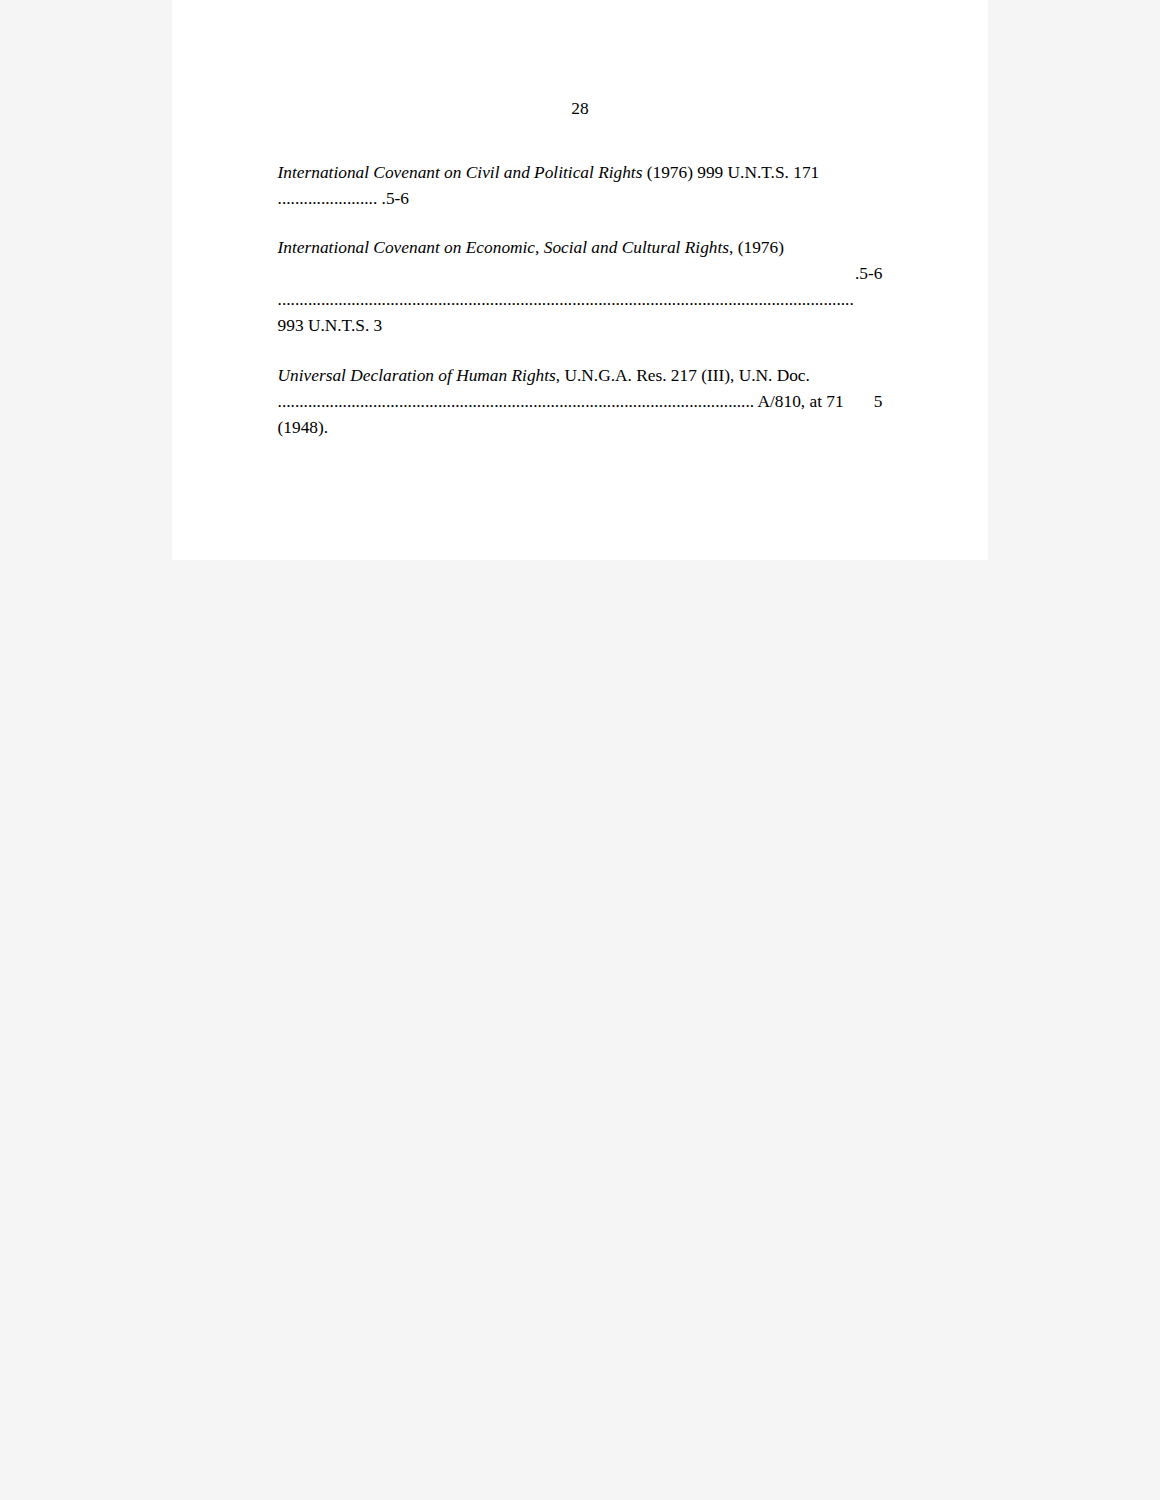28
International Covenant on Civil and Political Rights (1976) 999 U.N.T.S. 171 ....................... .5-6
International Covenant on Economic, Social and Cultural Rights, (1976) .5-6 ..................................................................................................................................... 993 U.N.T.S. 3
Universal Declaration of Human Rights, U.N.G.A. Res. 217 (III), U.N. Doc. 5 .............................................................................................................. A/810, at 71 (1948).